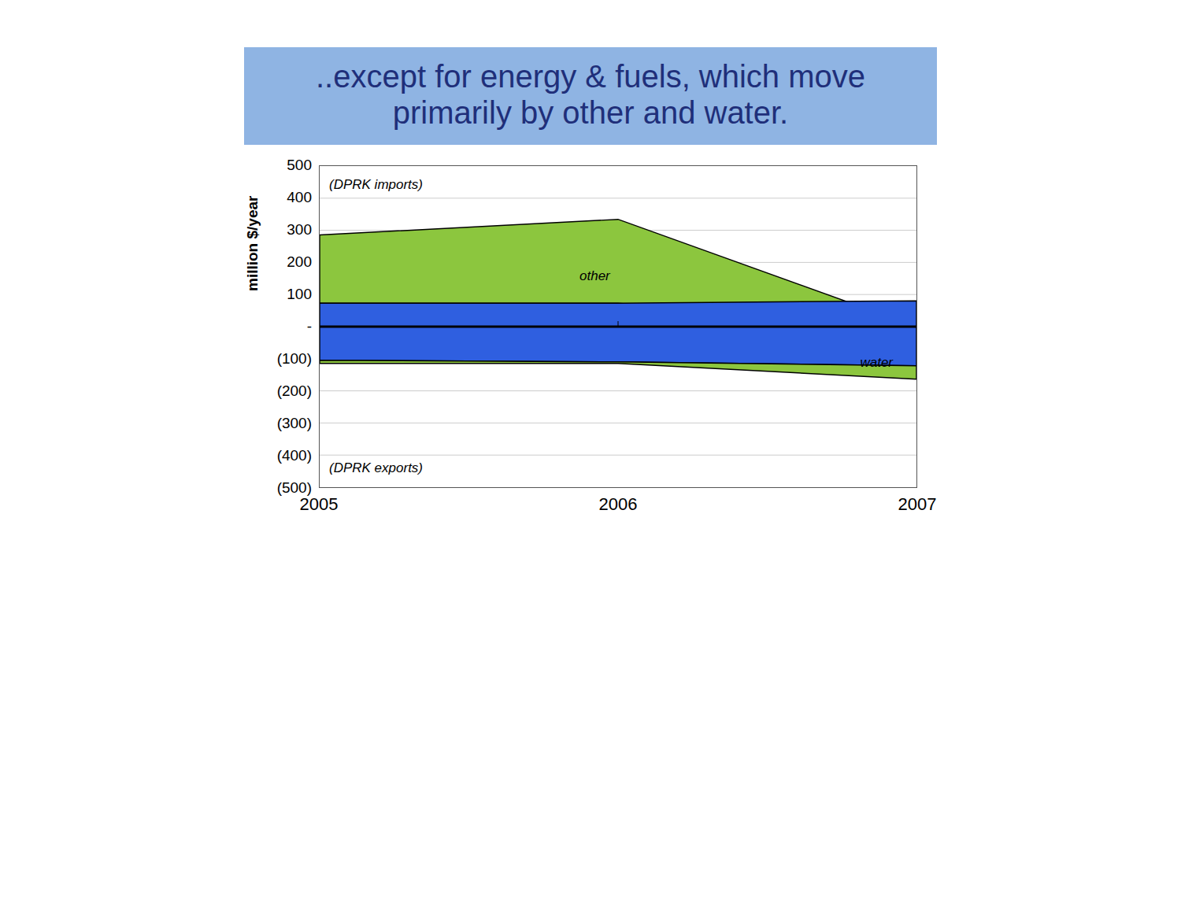..except for energy & fuels, which move primarily by other and water.
million $/year
500 400 300 200 100 - (100) (200) (300) (400) (500)
(DPRK imports)
(DPRK exports)
other
water
2005 2006 2007